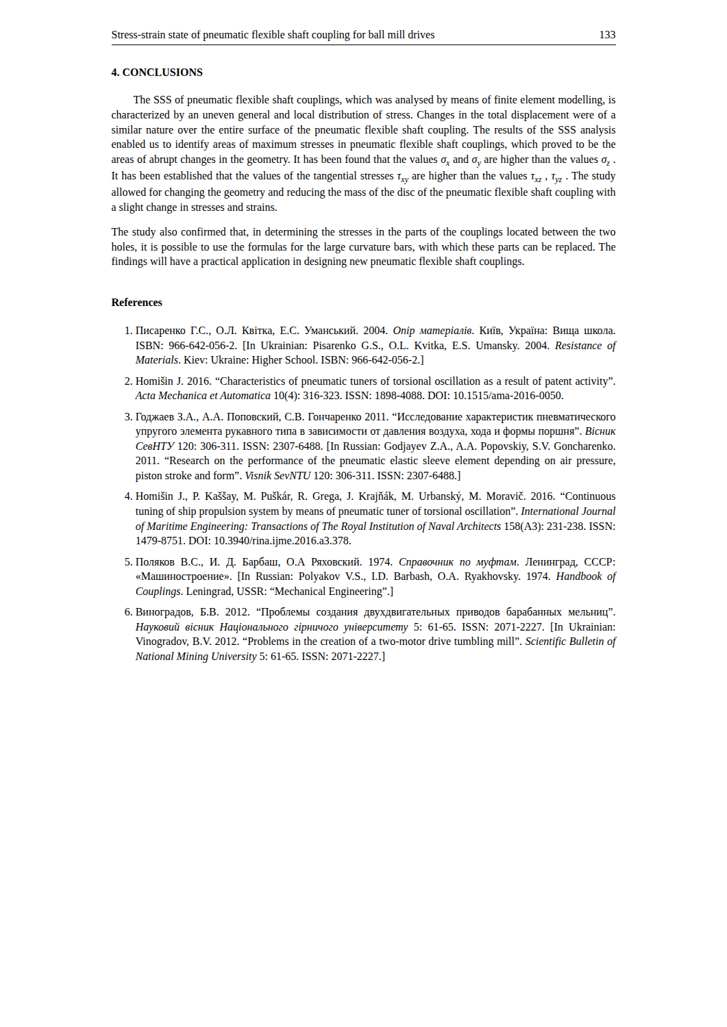Stress-strain state of pneumatic flexible shaft coupling for ball mill drives 133
4. CONCLUSIONS
The SSS of pneumatic flexible shaft couplings, which was analysed by means of finite element modelling, is characterized by an uneven general and local distribution of stress. Changes in the total displacement were of a similar nature over the entire surface of the pneumatic flexible shaft coupling. The results of the SSS analysis enabled us to identify areas of maximum stresses in pneumatic flexible shaft couplings, which proved to be the areas of abrupt changes in the geometry. It has been found that the values σx and σy are higher than the values σz . It has been established that the values of the tangential stresses τxy are higher than the values τxz , τyz . The study allowed for changing the geometry and reducing the mass of the disc of the pneumatic flexible shaft coupling with a slight change in stresses and strains.
The study also confirmed that, in determining the stresses in the parts of the couplings located between the two holes, it is possible to use the formulas for the large curvature bars, with which these parts can be replaced. The findings will have a practical application in designing new pneumatic flexible shaft couplings.
References
Писаренко Г.С., О.Л. Квітка, Е.С. Уманський. 2004. Опір матеріалів. Київ, Україна: Вища школа. ISBN: 966-642-056-2. [In Ukrainian: Pisarenko G.S., O.L. Kvitka, E.S. Umansky. 2004. Resistance of Materials. Kiev: Ukraine: Higher School. ISBN: 966-642-056-2.]
Homišin J. 2016. “Characteristics of pneumatic tuners of torsional oscillation as a result of patent activity”. Acta Mechanica et Automatica 10(4): 316-323. ISSN: 1898-4088. DOI: 10.1515/ama-2016-0050.
Годжаев З.А., А.А. Поповский, С.В. Гончаренко 2011. “Исследование характеристик пневматического упругого элемента рукавного типа в зависимости от давления воздуха, хода и формы поршня”. Вісник СевНТУ 120: 306-311. ISSN: 2307-6488. [In Russian: Godjayev Z.A., A.A. Popovskiy, S.V. Goncharenko. 2011. “Research on the performance of the pneumatic elastic sleeve element depending on air pressure, piston stroke and form”. Visnik SevNTU 120: 306-311. ISSN: 2307-6488.]
Homišin J., P. Kaššay, M. Puškár, R. Grega, J. Krajňák, M. Urbanský, M. Moravič. 2016. “Continuous tuning of ship propulsion system by means of pneumatic tuner of torsional oscillation”. International Journal of Maritime Engineering: Transactions of The Royal Institution of Naval Architects 158(A3): 231-238. ISSN: 1479-8751. DOI: 10.3940/rina.ijme.2016.a3.378.
Поляков В.С., И. Д. Барбаш, О.А Ряховский. 1974. Справочник по муфтам. Ленинград, СССР: «Машиностроение». [In Russian: Polyakov V.S., I.D. Barbash, O.A. Ryakhovsky. 1974. Handbook of Couplings. Leningrad, USSR: “Mechanical Engineering”.]
Виноградов, Б.В. 2012. “Проблемы создания двухдвигательных приводов барабанных мельниц”. Науковий вісник Національного гірничого університету 5: 61-65. ISSN: 2071-2227. [In Ukrainian: Vinogradov, B.V. 2012. “Problems in the creation of a two-motor drive tumbling mill”. Scientific Bulletin of National Mining University 5: 61-65. ISSN: 2071-2227.]